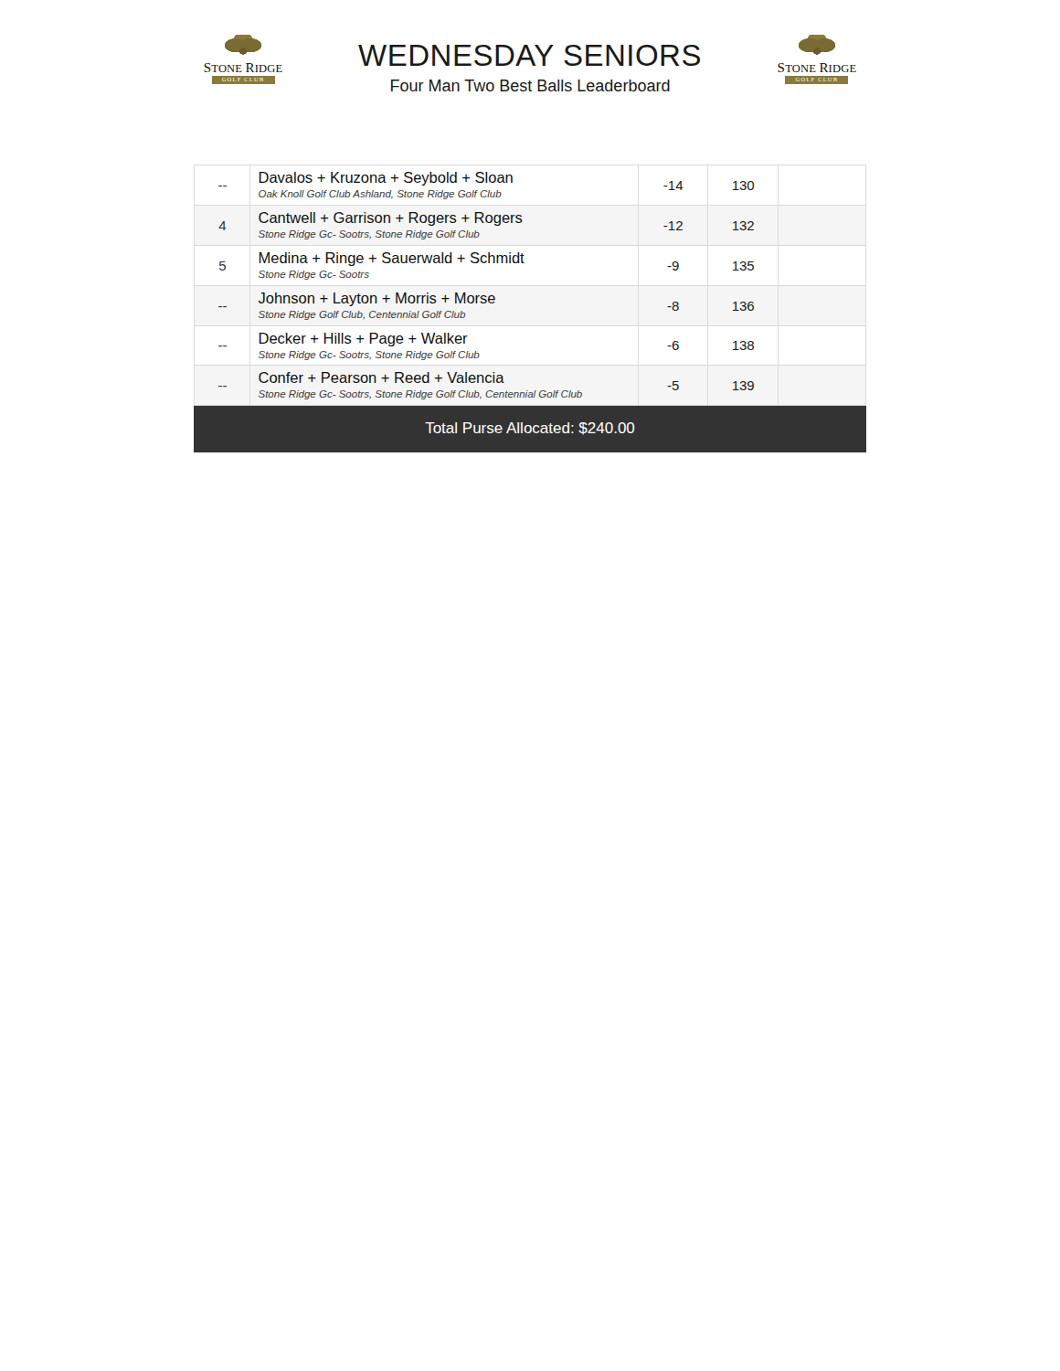STONE RIDGE
GOLF CLUB
WEDNESDAY SENIORS
Four Man Two Best Balls Leaderboard
STONE RIDGE
GOLF CLUB
| -- | Davalos + Kruzona + Seybold + Sloan Oak Knoll Golf Club Ashland, Stone Ridge Golf Club | -14 | 130 | |
| 4 | Cantwell + Garrison + Rogers + Rogers Stone Ridge Gc- Sootrs, Stone Ridge Golf Club | -12 | 132 | |
| 5 | Medina + Ringe + Sauerwald + Schmidt Stone Ridge Gc- Sootrs | -9 | 135 | |
| -- | Johnson + Layton + Morris + Morse Stone Ridge Golf Club, Centennial Golf Club | -8 | 136 | |
| -- | Decker + Hills + Page + Walker Stone Ridge Gc- Sootrs, Stone Ridge Golf Club | -6 | 138 | |
| -- | Confer + Pearson + Reed + Valencia Stone Ridge Gc- Sootrs, Stone Ridge Golf Club, Centennial Golf Club | -5 | 139 | |
| Total Purse Allocated: $240.00 |